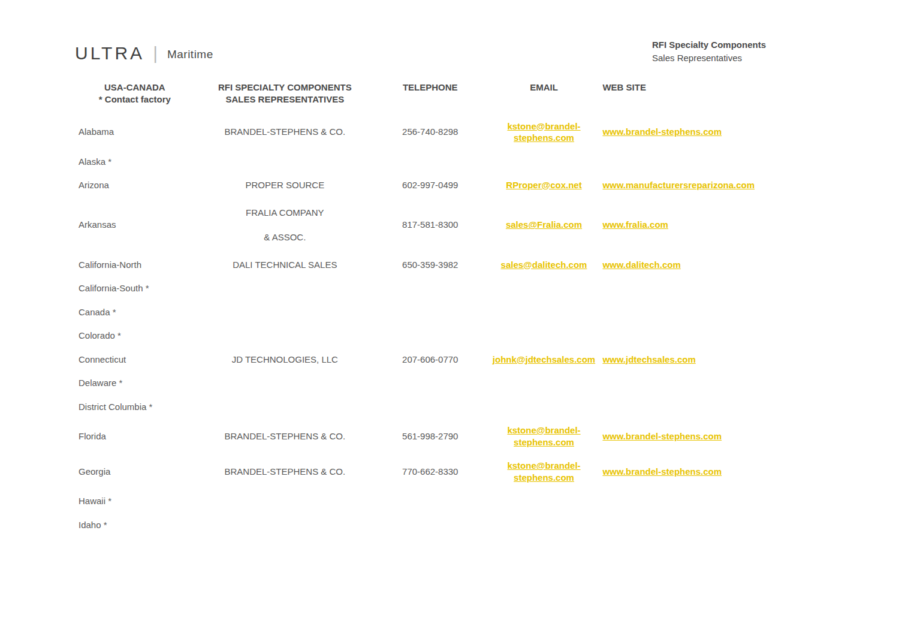ULTRA|Maritime
RFI Specialty Components
Sales Representatives
| USA-CANADA * Contact factory | RFI SPECIALTY COMPONENTS SALES REPRESENTATIVES | TELEPHONE | EMAIL | WEB SITE |
| --- | --- | --- | --- | --- |
| Alabama | BRANDEL-STEPHENS & CO. | 256-740-8298 | kstone@brandel-stephens.com | www.brandel-stephens.com |
| Alaska * | | | | |
| Arizona | PROPER SOURCE | 602-997-0499 | RProper@cox.net | www.manufacturersreparizona.com |
| Arkansas | FRALIA COMPANY & ASSOC. | 817-581-8300 | sales@Fralia.com | www.fralia.com |
| California-North | DALI TECHNICAL SALES | 650-359-3982 | sales@dalitech.com | www.dalitech.com |
| California-South * | | | | |
| Canada * | | | | |
| Colorado * | | | | |
| Connecticut | JD TECHNOLOGIES, LLC | 207-606-0770 | johnk@jdtechsales.com | www.jdtechsales.com |
| Delaware * | | | | |
| District Columbia * | | | | |
| Florida | BRANDEL-STEPHENS & CO. | 561-998-2790 | kstone@brandel-stephens.com | www.brandel-stephens.com |
| Georgia | BRANDEL-STEPHENS & CO. | 770-662-8330 | kstone@brandel-stephens.com | www.brandel-stephens.com |
| Hawaii * | | | | |
| Idaho * | | | | |